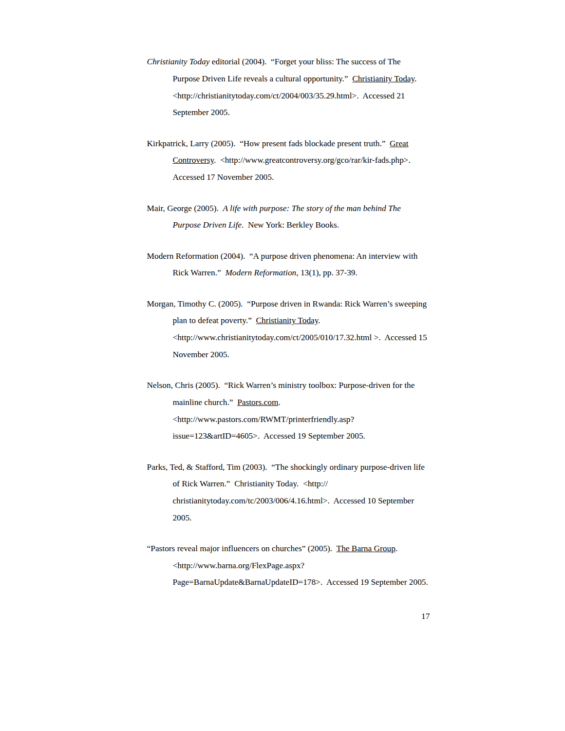Christianity Today editorial (2004). “Forget your bliss: The success of The Purpose Driven Life reveals a cultural opportunity.” Christianity Today. <http://christianitytoday.com/ct/2004/003/35.29.html>. Accessed 21 September 2005.
Kirkpatrick, Larry (2005). “How present fads blockade present truth.” Great Controversy. <http://www.greatcontroversy.org/gco/rar/kir-fads.php>. Accessed 17 November 2005.
Mair, George (2005). A life with purpose: The story of the man behind The Purpose Driven Life. New York: Berkley Books.
Modern Reformation (2004). “A purpose driven phenomena: An interview with Rick Warren.” Modern Reformation, 13(1), pp. 37-39.
Morgan, Timothy C. (2005). “Purpose driven in Rwanda: Rick Warren’s sweeping plan to defeat poverty.” Christianity Today. <http://www.christianitytoday.com/ct/2005/010/17.32.html >. Accessed 15 November 2005.
Nelson, Chris (2005). “Rick Warren’s ministry toolbox: Purpose-driven for the mainline church.” Pastors.com. <http://www.pastors.com/RWMT/printerfriendly.asp?issue=123&artID=4605>. Accessed 19 September 2005.
Parks, Ted, & Stafford, Tim (2003). “The shockingly ordinary purpose-driven life of Rick Warren.” Christianity Today. <http:// christianitytoday.com/tc/2003/006/4.16.html>. Accessed 10 September 2005.
“Pastors reveal major influencers on churches” (2005). The Barna Group. <http://www.barna.org/FlexPage.aspx?Page=BarnaUpdate&BarnaUpdateID=178>. Accessed 19 September 2005.
17